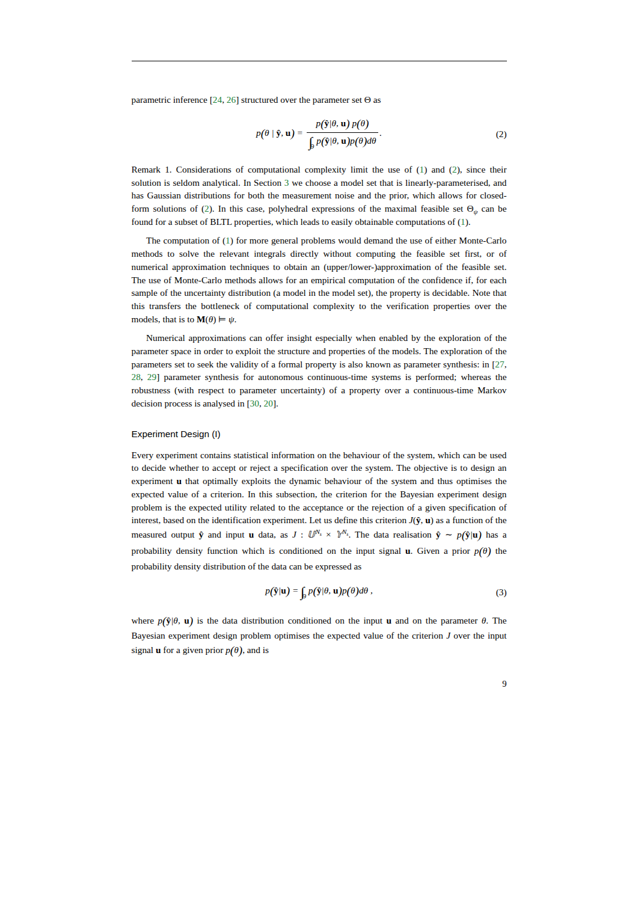parametric inference [24, 26] structured over the parameter set Θ as
p(θ | ŷ, u) = p(ŷ|θ, u) p(θ) ∫Θ p(ŷ|θ, u) p(θ) dθ . (2)
Remark 1. Considerations of computational complexity limit the use of (1) and (2), since their solution is seldom analytical. In Section 3 we choose a model set that is linearly-parameterised, and has Gaussian distributions for both the measurement noise and the prior, which allows for closed-form solutions of (2). In this case, polyhedral expressions of the maximal feasible set Θψ can be found for a subset of BLTL properties, which leads to easily obtainable computations of (1).
The computation of (1) for more general problems would demand the use of either Monte-Carlo methods to solve the relevant integrals directly without computing the feasible set first, or of numerical approximation techniques to obtain an (upper/lower-)approximation of the feasible set. The use of Monte-Carlo methods allows for an empirical computation of the confidence if, for each sample of the uncertainty distribution (a model in the model set), the property is decidable. Note that this transfers the bottleneck of computational complexity to the verification properties over the models, that is to M(θ) ⊨ ψ.
Numerical approximations can offer insight especially when enabled by the exploration of the parameter space in order to exploit the structure and properties of the models. The exploration of the parameters set to seek the validity of a formal property is also known as parameter synthesis: in [27, 28, 29] parameter synthesis for autonomous continuous-time systems is performed; whereas the robustness (with respect to parameter uncertainty) of a property over a continuous-time Markov decision process is analysed in [30, 20].
Experiment Design (I)
Every experiment contains statistical information on the behaviour of the system, which can be used to decide whether to accept or reject a specification over the system. The objective is to design an experiment u that optimally exploits the dynamic behaviour of the system and thus optimises the expected value of a criterion. In this subsection, the criterion for the Bayesian experiment design problem is the expected utility related to the acceptance or the rejection of a given specification of interest, based on the identification experiment. Let us define this criterion J(ŷ, u) as a function of the measured output ŷ and input u data, as J : 𝕌Ns × 𝕐Ns. The data realisation ŷ ∼ p(ŷ|u) has a probability density function which is conditioned on the input signal u. Given a prior p(θ) the probability density distribution of the data can be expressed as
p(ŷ|u) = ∫Θ p(ŷ|θ, u) p(θ) dθ , (3)
where p(ŷ|θ, u) is the data distribution conditioned on the input u and on the parameter θ. The Bayesian experiment design problem optimises the expected value of the criterion J over the input signal u for a given prior p(θ), and is
9